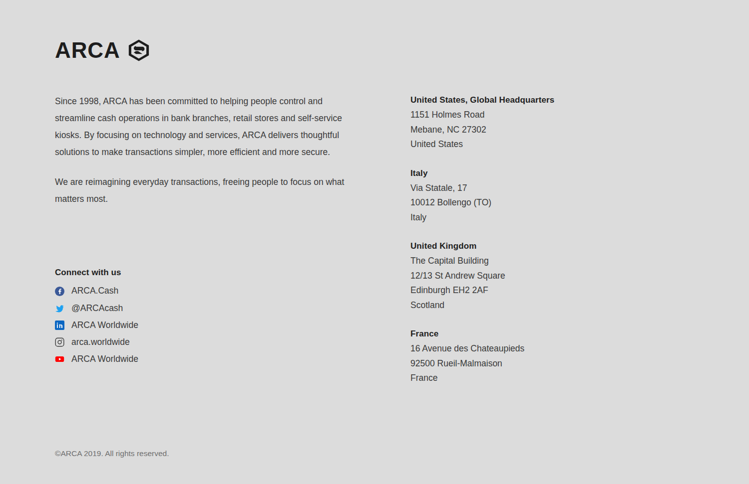ARCA
Since 1998, ARCA has been committed to helping people control and streamline cash operations in bank branches, retail stores and self-service kiosks. By focusing on technology and services, ARCA delivers thoughtful solutions to make transactions simpler, more efficient and more secure.
We are reimagining everyday transactions, freeing people to focus on what matters most.
Connect with us
ARCA.Cash
@ARCAcash
ARCA Worldwide
arca.worldwide
ARCA Worldwide
United States, Global Headquarters
1151 Holmes Road Mebane, NC 27302 United States
Italy
Via Statale, 17 10012 Bollengo (TO) Italy
United Kingdom
The Capital Building 12/13 St Andrew Square Edinburgh EH2 2AF Scotland
France
16 Avenue des Chateaupieds 92500 Rueil-Malmaison France
©ARCA 2019. All rights reserved.